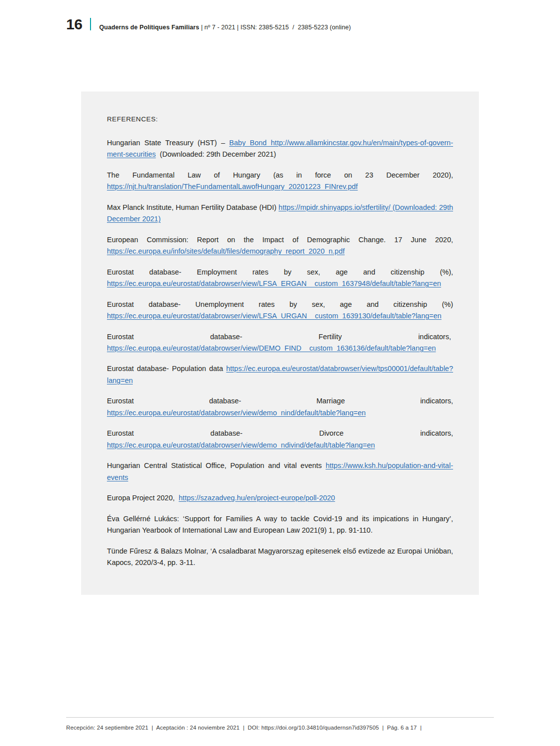16 Quaderns de Polítiques Familiars | nº 7 - 2021 | ISSN: 2385-5215 / 2385-5223 (online)
References:
Hungarian State Treasury (HST) – Baby Bond http://www.allamkincstar.gov.hu/en/main/types-of-government-securities (Downloaded: 29th December 2021)
The Fundamental Law of Hungary (as in force on 23 December 2020), https://njt.hu/translation/TheFundamentalLawofHungary_20201223_FINrev.pdf
Max Planck Institute, Human Fertility Database (HDI) https://mpidr.shinyapps.io/stfertility/ (Downloaded: 29th December 2021)
European Commission: Report on the Impact of Demographic Change. 17 June 2020, https://ec.europa.eu/info/sites/default/files/demography_report_2020_n.pdf
Eurostat database- Employment rates by sex, age and citizenship (%), https://ec.europa.eu/eurostat/databrowser/view/LFSA_ERGAN__custom_1637948/default/table?lang=en
Eurostat database- Unemployment rates by sex, age and citizenship (%) https://ec.europa.eu/eurostat/databrowser/view/LFSA_URGAN__custom_1639130/default/table?lang=en
Eurostat database- Fertility indicators, https://ec.europa.eu/eurostat/databrowser/view/DEMO_FIND__custom_1636136/default/table?lang=en
Eurostat database- Population data https://ec.europa.eu/eurostat/databrowser/view/tps00001/default/table?lang=en
Eurostat database- Marriage indicators, https://ec.europa.eu/eurostat/databrowser/view/demo_nind/default/table?lang=en
Eurostat database- Divorce indicators, https://ec.europa.eu/eurostat/databrowser/view/demo_ndivind/default/table?lang=en
Hungarian Central Statistical Office, Population and vital events https://www.ksh.hu/population-and-vital-events
Europa Project 2020, https://szazadveg.hu/en/project-europe/poll-2020
Éva Gellérné Lukács: ‘Support for Families A way to tackle Covid-19 and its impications in Hungary’, Hungarian Yearbook of International Law and European Law 2021(9) 1, pp. 91-110.
Tünde Fűresz & Balazs Molnar, ‘A csaladbarat Magyarorszag epitesenek első evtizede az Europai Unióban, Kapocs, 2020/3-4, pp. 3-11.
Recepción: 24 septiembre 2021 | Aceptación : 24 noviembre 2021 | DOI: https://doi.org/10.34810/quadernsn7id397505 | Pág. 6 a 17 |